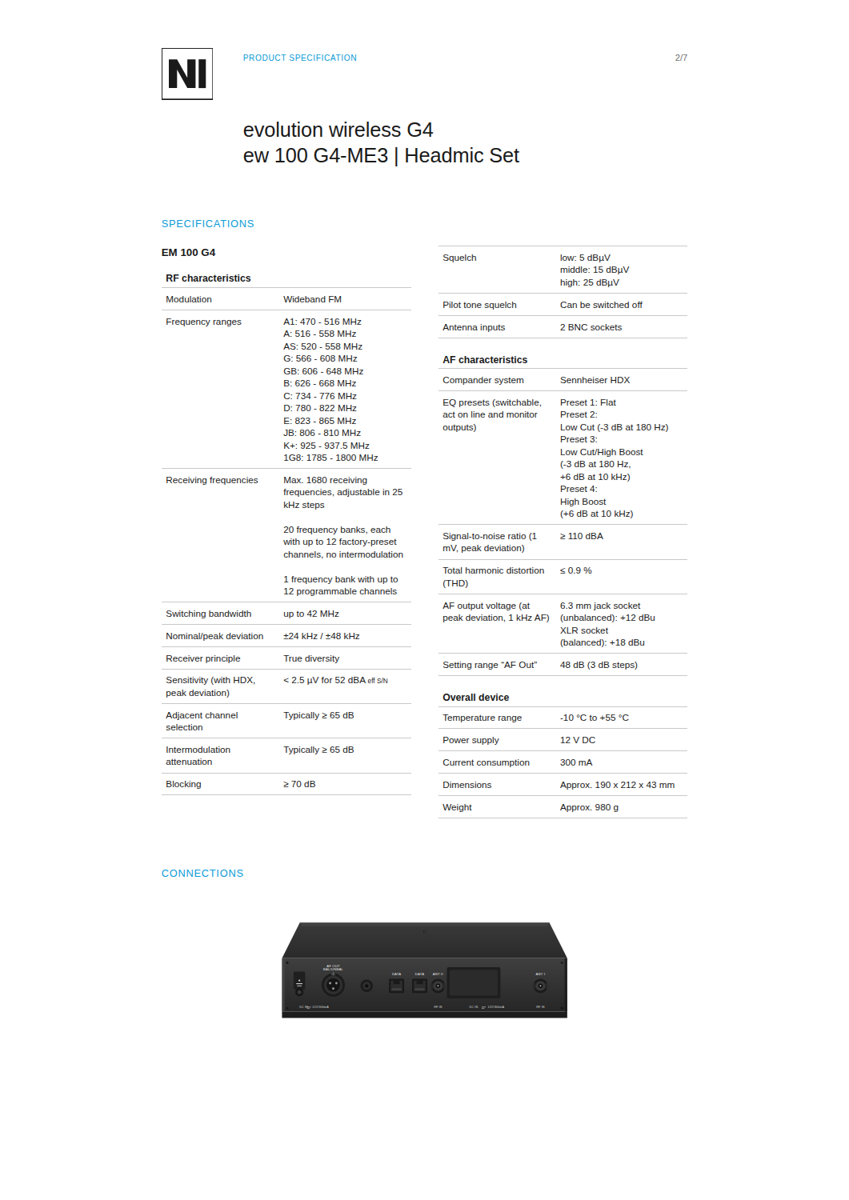Product Specification
2/7
evolution wireless G4
ew 100 G4-ME3 | Headmic Set
Specifications
EM 100 G4
RF characteristics
| Modulation | Wideband FM |
| Frequency ranges | A1: 470 - 516 MHz A: 516 - 558 MHz AS: 520 - 558 MHz G: 566 - 608 MHz GB: 606 - 648 MHz B: 626 - 668 MHz C: 734 - 776 MHz D: 780 - 822 MHz E: 823 - 865 MHz JB: 806 - 810 MHz K+: 925 - 937.5 MHz 1G8: 1785 - 1800 MHz |
| Receiving frequencies | Max. 1680 receiving frequencies, adjustable in 25 kHz steps 20 frequency banks, each with up to 12 factory-preset channels, no intermodulation 1 frequency bank with up to 12 programmable channels |
| Switching bandwidth | up to 42 MHz |
| Nominal/peak deviation | ±24 kHz / ±48 kHz |
| Receiver principle | True diversity |
| Sensitivity (with HDX, peak deviation) | < 2.5 µV for 52 dBA eff S/N |
| Adjacent channel selection | Typically ≥ 65 dB |
| Intermodulation attenuation | Typically ≥ 65 dB |
| Blocking | ≥ 70 dB |
| Squelch | low: 5 dBµV middle: 15 dBµV high: 25 dBµV |
| Pilot tone squelch | Can be switched off |
| Antenna inputs | 2 BNC sockets |
AF characteristics
| Compander system | Sennheiser HDX |
| EQ presets (switchable, act on line and monitor outputs) | Preset 1: Flat Preset 2: Low Cut (-3 dB at 180 Hz) Preset 3: Low Cut/High Boost (-3 dB at 180 Hz, +6 dB at 10 kHz) Preset 4: High Boost (+6 dB at 10 kHz) |
| Signal-to-noise ratio (1 mV, peak deviation) | ≥ 110 dBA |
| Total harmonic distortion (THD) | ≤ 0.9 % |
| AF output voltage (at peak deviation, 1 kHz AF) | 6.3 mm jack socket (unbalanced): +12 dBu XLR socket (balanced): +18 dBu |
| Setting range “AF Out” | 48 dB (3 dB steps) |
Overall device
| Temperature range | -10 °C to +55 °C |
| Power supply | 12 V DC |
| Current consumption | 300 mA |
| Dimensions | Approx. 190 x 212 x 43 mm |
| Weight | Approx. 980 g |
Connections
AF OUT BAL/UNBAL | DATA DATA ANT II ANT I DC IN 12V/300mA RF IN RF IN DC IN 12V/300mA